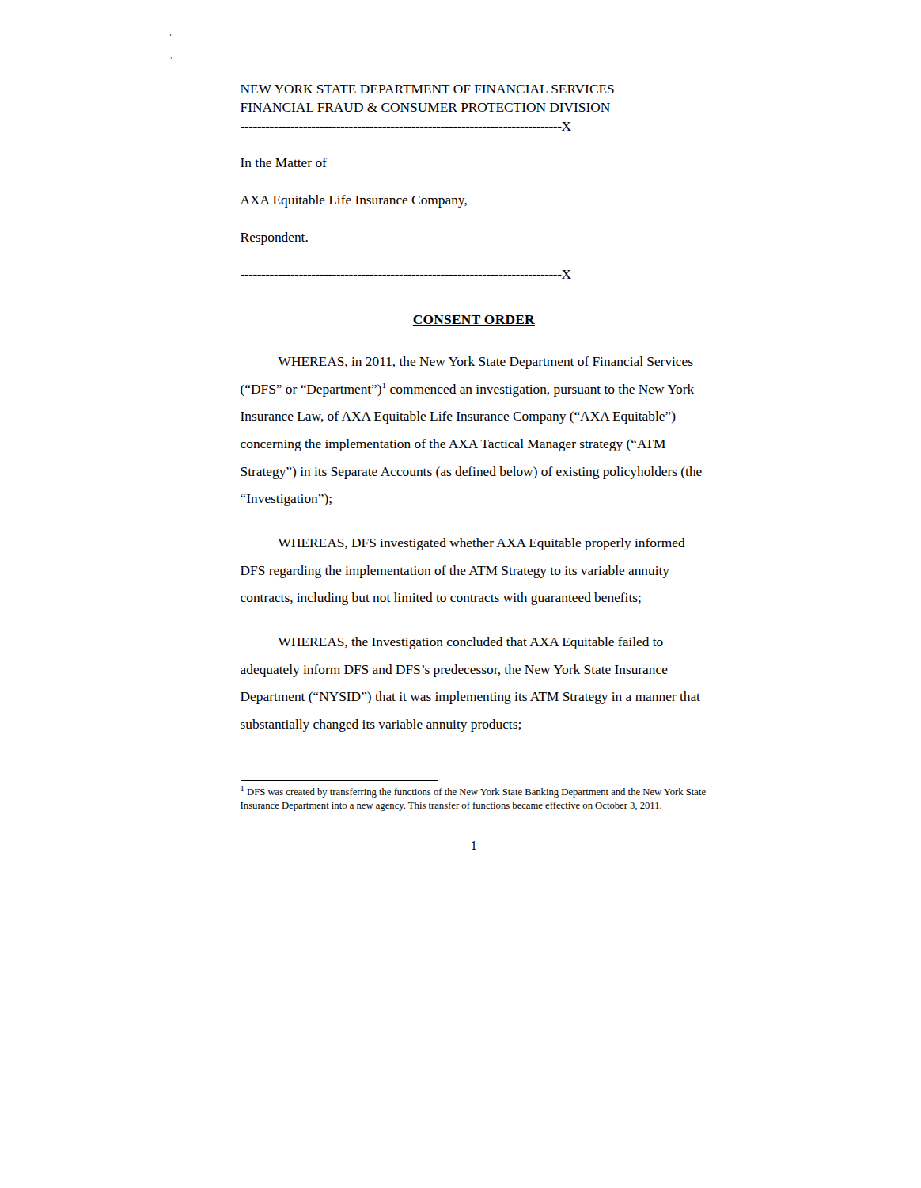'
ʼ
NEW YORK STATE DEPARTMENT OF FINANCIAL SERVICES
FINANCIAL FRAUD & CONSUMER PROTECTION DIVISION
-----------------------------------------------------------------------------X
In the Matter of
AXA Equitable Life Insurance Company,
Respondent.
-----------------------------------------------------------------------------X
CONSENT ORDER
WHEREAS, in 2011, the New York State Department of Financial Services (“DFS” or “Department”)1 commenced an investigation, pursuant to the New York Insurance Law, of AXA Equitable Life Insurance Company (“AXA Equitable”) concerning the implementation of the AXA Tactical Manager strategy (“ATM Strategy”) in its Separate Accounts (as defined below) of existing policyholders (the “Investigation”);
WHEREAS, DFS investigated whether AXA Equitable properly informed DFS regarding the implementation of the ATM Strategy to its variable annuity contracts, including but not limited to contracts with guaranteed benefits;
WHEREAS, the Investigation concluded that AXA Equitable failed to adequately inform DFS and DFS’s predecessor, the New York State Insurance Department (“NYSID”) that it was implementing its ATM Strategy in a manner that substantially changed its variable annuity products;
1 DFS was created by transferring the functions of the New York State Banking Department and the New York State Insurance Department into a new agency. This transfer of functions became effective on October 3, 2011.
1